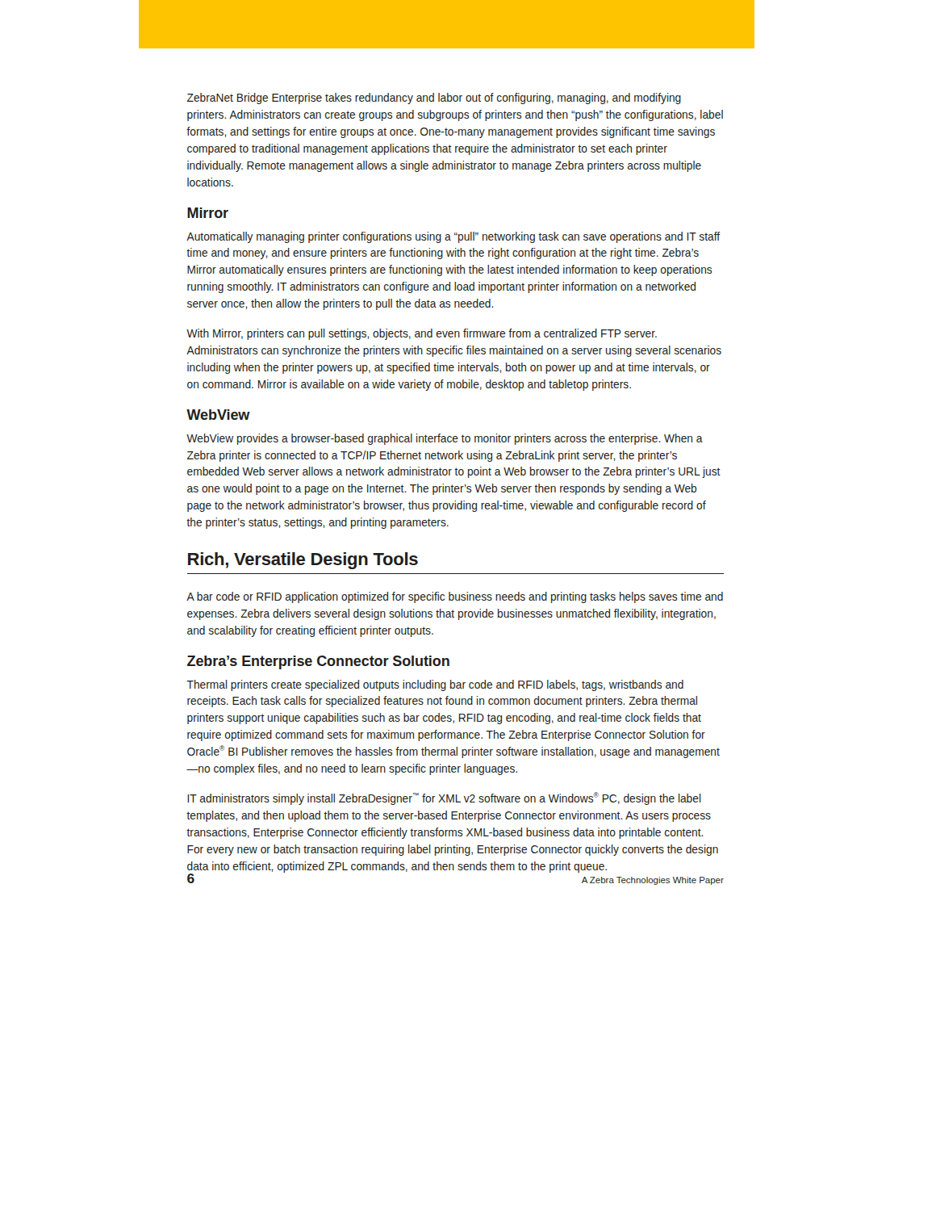ZebraNet Bridge Enterprise takes redundancy and labor out of configuring, managing, and modifying printers. Administrators can create groups and subgroups of printers and then “push” the configurations, label formats, and settings for entire groups at once. One-to-many management provides significant time savings compared to traditional management applications that require the administrator to set each printer individually. Remote management allows a single administrator to manage Zebra printers across multiple locations.
Mirror
Automatically managing printer configurations using a “pull” networking task can save operations and IT staff time and money, and ensure printers are functioning with the right configuration at the right time. Zebra’s Mirror automatically ensures printers are functioning with the latest intended information to keep operations running smoothly. IT administrators can configure and load important printer information on a networked server once, then allow the printers to pull the data as needed.
With Mirror, printers can pull settings, objects, and even firmware from a centralized FTP server. Administrators can synchronize the printers with specific files maintained on a server using several scenarios including when the printer powers up, at specified time intervals, both on power up and at time intervals, or on command. Mirror is available on a wide variety of mobile, desktop and tabletop printers.
WebView
WebView provides a browser-based graphical interface to monitor printers across the enterprise. When a Zebra printer is connected to a TCP/IP Ethernet network using a ZebraLink print server, the printer’s embedded Web server allows a network administrator to point a Web browser to the Zebra printer’s URL just as one would point to a page on the Internet. The printer’s Web server then responds by sending a Web page to the network administrator’s browser, thus providing real-time, viewable and configurable record of the printer’s status, settings, and printing parameters.
Rich, Versatile Design Tools
A bar code or RFID application optimized for specific business needs and printing tasks helps saves time and expenses. Zebra delivers several design solutions that provide businesses unmatched flexibility, integration, and scalability for creating efficient printer outputs.
Zebra’s Enterprise Connector Solution
Thermal printers create specialized outputs including bar code and RFID labels, tags, wristbands and receipts. Each task calls for specialized features not found in common document printers. Zebra thermal printers support unique capabilities such as bar codes, RFID tag encoding, and real-time clock fields that require optimized command sets for maximum performance. The Zebra Enterprise Connector Solution for Oracle® BI Publisher removes the hassles from thermal printer software installation, usage and management—no complex files, and no need to learn specific printer languages.
IT administrators simply install ZebraDesigner™ for XML v2 software on a Windows® PC, design the label templates, and then upload them to the server-based Enterprise Connector environment. As users process transactions, Enterprise Connector efficiently transforms XML-based business data into printable content. For every new or batch transaction requiring label printing, Enterprise Connector quickly converts the design data into efficient, optimized ZPL commands, and then sends them to the print queue.
6 A Zebra Technologies White Paper